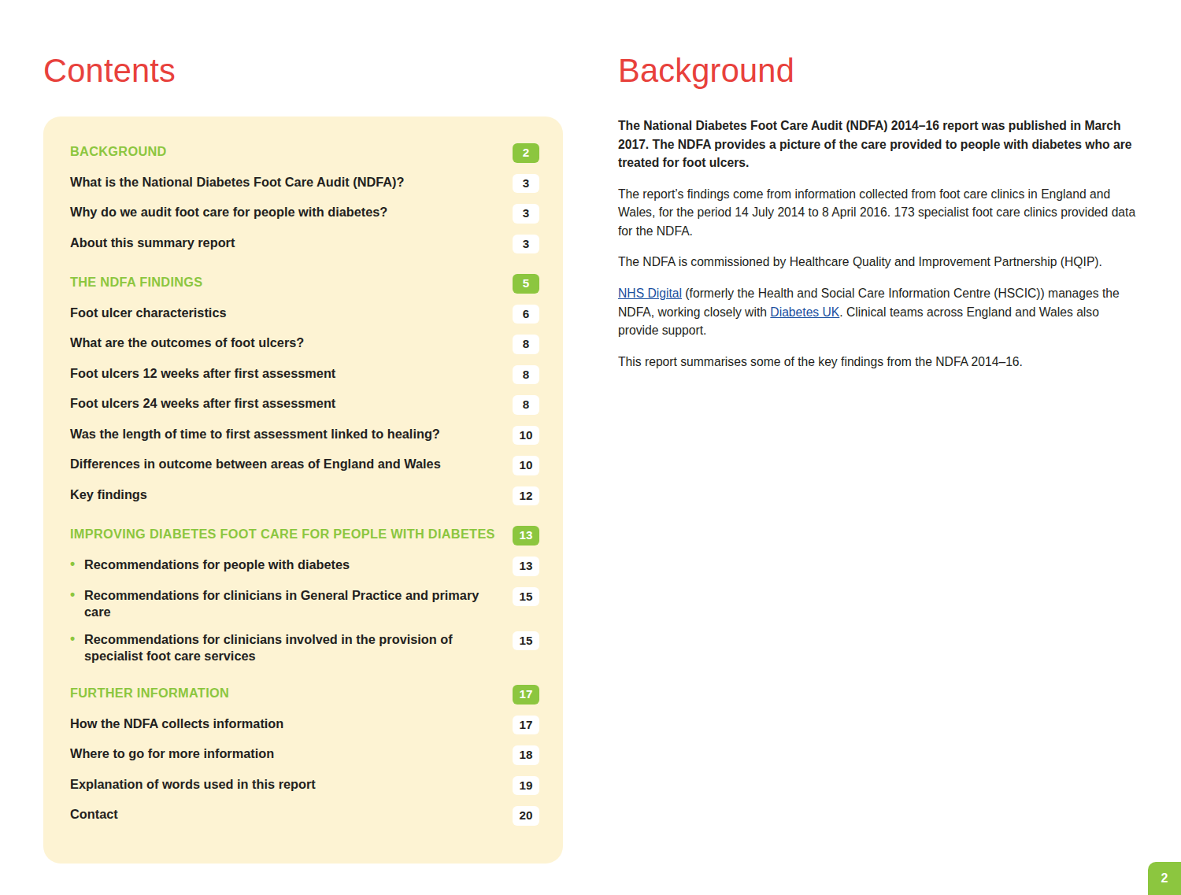Contents
Background 2
What is the National Diabetes Foot Care Audit (NDFA)? 3
Why do we audit foot care for people with diabetes? 3
About this summary report 3
The NDFA findings 5
Foot ulcer characteristics 6
What are the outcomes of foot ulcers? 8
Foot ulcers 12 weeks after first assessment 8
Foot ulcers 24 weeks after first assessment 8
Was the length of time to first assessment linked to healing? 10
Differences in outcome between areas of England and Wales 10
Key findings 12
Improving diabetes foot care for people with diabetes 13
Recommendations for people with diabetes 13
Recommendations for clinicians in General Practice and primary care 15
Recommendations for clinicians involved in the provision of specialist foot care services 15
Further information 17
How the NDFA collects information 17
Where to go for more information 18
Explanation of words used in this report 19
Contact 20
Background
The National Diabetes Foot Care Audit (NDFA) 2014–16 report was published in March 2017. The NDFA provides a picture of the care provided to people with diabetes who are treated for foot ulcers.
The report’s findings come from information collected from foot care clinics in England and Wales, for the period 14 July 2014 to 8 April 2016. 173 specialist foot care clinics provided data for the NDFA.
The NDFA is commissioned by Healthcare Quality and Improvement Partnership (HQIP).
NHS Digital (formerly the Health and Social Care Information Centre (HSCIC)) manages the NDFA, working closely with Diabetes UK. Clinical teams across England and Wales also provide support.
This report summarises some of the key findings from the NDFA 2014–16.
2